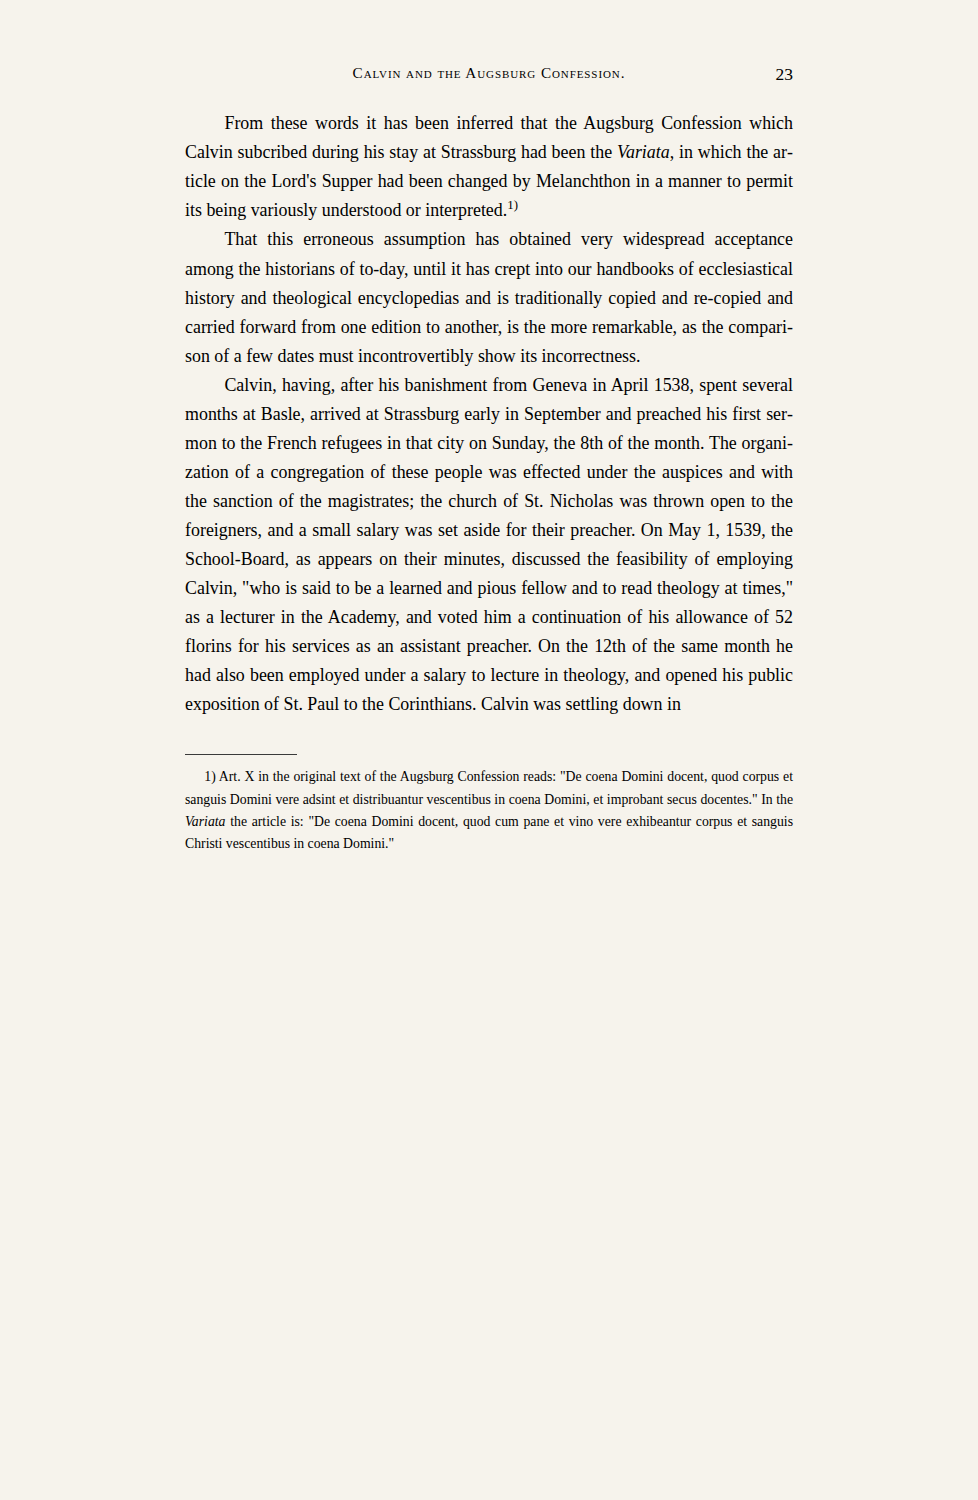Calvin and the Augsburg Confession. 23
From these words it has been inferred that the Augsburg Confession which Calvin subcribed during his stay at Strassburg had been the Variata, in which the article on the Lord's Supper had been changed by Melanchthon in a manner to permit its being variously understood or interpreted.1)
That this erroneous assumption has obtained very widespread acceptance among the historians of to-day, until it has crept into our handbooks of ecclesiastical history and theological encyclopedias and is traditionally copied and re-copied and carried forward from one edition to another, is the more remarkable, as the comparison of a few dates must incontrovertibly show its incorrectness.
Calvin, having, after his banishment from Geneva in April 1538, spent several months at Basle, arrived at Strassburg early in September and preached his first sermon to the French refugees in that city on Sunday, the 8th of the month. The organization of a congregation of these people was effected under the auspices and with the sanction of the magistrates; the church of St. Nicholas was thrown open to the foreigners, and a small salary was set aside for their preacher. On May 1, 1539, the School-Board, as appears on their minutes, discussed the feasibility of employing Calvin, "who is said to be a learned and pious fellow and to read theology at times," as a lecturer in the Academy, and voted him a continuation of his allowance of 52 florins for his services as an assistant preacher. On the 12th of the same month he had also been employed under a salary to lecture in theology, and opened his public exposition of St. Paul to the Corinthians. Calvin was settling down in
1) Art. X in the original text of the Augsburg Confession reads: "De coena Domini docent, quod corpus et sanguis Domini vere adsint et distribuantur vescentibus in coena Domini, et improbant secus docentes." In the Variata the article is: "De coena Domini docent, quod cum pane et vino vere exhibeantur corpus et sanguis Christi vescentibus in coena Domini."